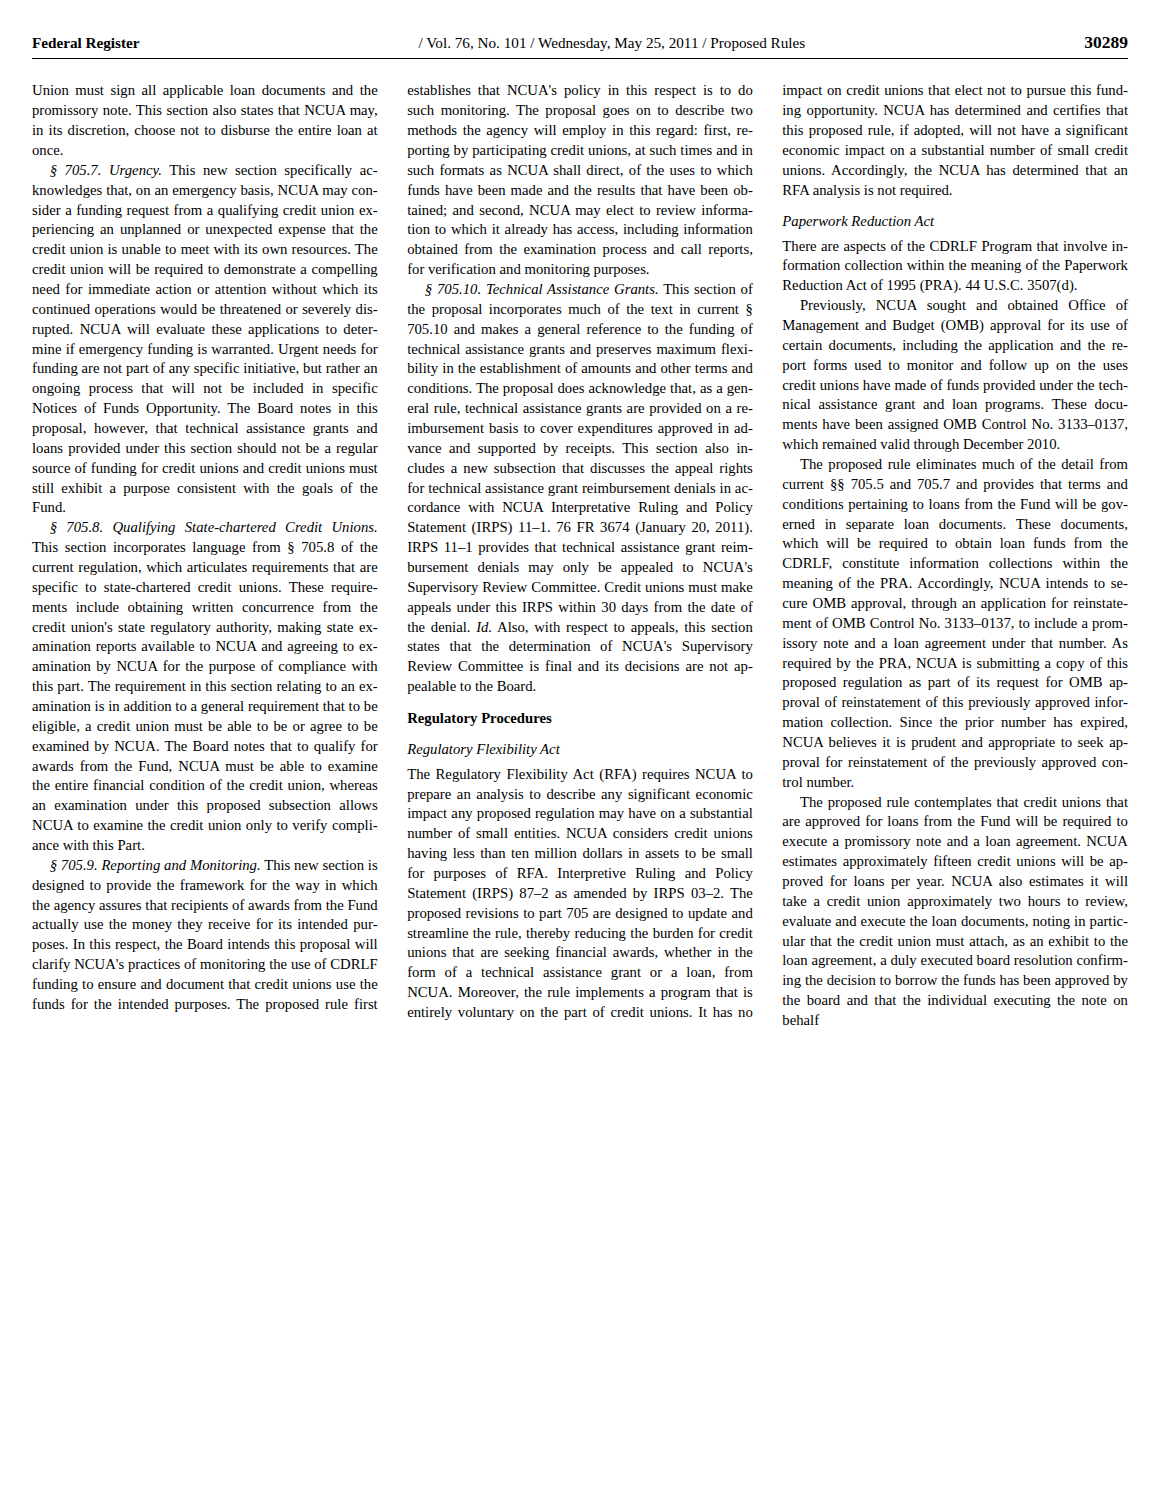Federal Register / Vol. 76, No. 101 / Wednesday, May 25, 2011 / Proposed Rules 30289
Union must sign all applicable loan documents and the promissory note. This section also states that NCUA may, in its discretion, choose not to disburse the entire loan at once.
§ 705.7. Urgency. This new section specifically acknowledges that, on an emergency basis, NCUA may consider a funding request from a qualifying credit union experiencing an unplanned or unexpected expense that the credit union is unable to meet with its own resources. The credit union will be required to demonstrate a compelling need for immediate action or attention without which its continued operations would be threatened or severely disrupted. NCUA will evaluate these applications to determine if emergency funding is warranted. Urgent needs for funding are not part of any specific initiative, but rather an ongoing process that will not be included in specific Notices of Funds Opportunity. The Board notes in this proposal, however, that technical assistance grants and loans provided under this section should not be a regular source of funding for credit unions and credit unions must still exhibit a purpose consistent with the goals of the Fund.
§ 705.8. Qualifying State-chartered Credit Unions. This section incorporates language from § 705.8 of the current regulation, which articulates requirements that are specific to state-chartered credit unions. These requirements include obtaining written concurrence from the credit union's state regulatory authority, making state examination reports available to NCUA and agreeing to examination by NCUA for the purpose of compliance with this part. The requirement in this section relating to an examination is in addition to a general requirement that to be eligible, a credit union must be able to be or agree to be examined by NCUA. The Board notes that to qualify for awards from the Fund, NCUA must be able to examine the entire financial condition of the credit union, whereas an examination under this proposed subsection allows NCUA to examine the credit union only to verify compliance with this Part.
§ 705.9. Reporting and Monitoring. This new section is designed to provide the framework for the way in which the agency assures that recipients of awards from the Fund actually use the money they receive for its intended purposes. In this respect, the Board intends this proposal will clarify NCUA's practices of monitoring the use of CDRLF funding to ensure and document that credit unions use the funds for the intended purposes. The proposed rule first establishes that NCUA's policy in this respect is to do such monitoring. The proposal goes on to describe two methods the agency will employ in this regard: first, reporting by participating credit unions, at such times and in such formats as NCUA shall direct, of the uses to which funds have been made and the results that have been obtained; and second, NCUA may elect to review information to which it already has access, including information obtained from the examination process and call reports, for verification and monitoring purposes.
§ 705.10. Technical Assistance Grants. This section of the proposal incorporates much of the text in current § 705.10 and makes a general reference to the funding of technical assistance grants and preserves maximum flexibility in the establishment of amounts and other terms and conditions. The proposal does acknowledge that, as a general rule, technical assistance grants are provided on a reimbursement basis to cover expenditures approved in advance and supported by receipts. This section also includes a new subsection that discusses the appeal rights for technical assistance grant reimbursement denials in accordance with NCUA Interpretative Ruling and Policy Statement (IRPS) 11–1. 76 FR 3674 (January 20, 2011). IRPS 11–1 provides that technical assistance grant reimbursement denials may only be appealed to NCUA's Supervisory Review Committee. Credit unions must make appeals under this IRPS within 30 days from the date of the denial. Id. Also, with respect to appeals, this section states that the determination of NCUA's Supervisory Review Committee is final and its decisions are not appealable to the Board.
Regulatory Procedures
Regulatory Flexibility Act
The Regulatory Flexibility Act (RFA) requires NCUA to prepare an analysis to describe any significant economic impact any proposed regulation may have on a substantial number of small entities. NCUA considers credit unions having less than ten million dollars in assets to be small for purposes of RFA. Interpretive Ruling and Policy Statement (IRPS) 87–2 as amended by IRPS 03–2. The proposed revisions to part 705 are designed to update and streamline the rule, thereby reducing the burden for credit unions that are seeking financial awards, whether in the form of a technical assistance grant or a loan, from NCUA. Moreover, the rule implements a program that is entirely voluntary on the part of credit unions. It has no impact on credit unions that elect not to pursue this funding opportunity. NCUA has determined and certifies that this proposed rule, if adopted, will not have a significant economic impact on a substantial number of small credit unions. Accordingly, the NCUA has determined that an RFA analysis is not required.
Paperwork Reduction Act
There are aspects of the CDRLF Program that involve information collection within the meaning of the Paperwork Reduction Act of 1995 (PRA). 44 U.S.C. 3507(d).
Previously, NCUA sought and obtained Office of Management and Budget (OMB) approval for its use of certain documents, including the application and the report forms used to monitor and follow up on the uses credit unions have made of funds provided under the technical assistance grant and loan programs. These documents have been assigned OMB Control No. 3133–0137, which remained valid through December 2010.
The proposed rule eliminates much of the detail from current §§ 705.5 and 705.7 and provides that terms and conditions pertaining to loans from the Fund will be governed in separate loan documents. These documents, which will be required to obtain loan funds from the CDRLF, constitute information collections within the meaning of the PRA. Accordingly, NCUA intends to secure OMB approval, through an application for reinstatement of OMB Control No. 3133–0137, to include a promissory note and a loan agreement under that number. As required by the PRA, NCUA is submitting a copy of this proposed regulation as part of its request for OMB approval of reinstatement of this previously approved information collection. Since the prior number has expired, NCUA believes it is prudent and appropriate to seek approval for reinstatement of the previously approved control number.
The proposed rule contemplates that credit unions that are approved for loans from the Fund will be required to execute a promissory note and a loan agreement. NCUA estimates approximately fifteen credit unions will be approved for loans per year. NCUA also estimates it will take a credit union approximately two hours to review, evaluate and execute the loan documents, noting in particular that the credit union must attach, as an exhibit to the loan agreement, a duly executed board resolution confirming the decision to borrow the funds has been approved by the board and that the individual executing the note on behalf